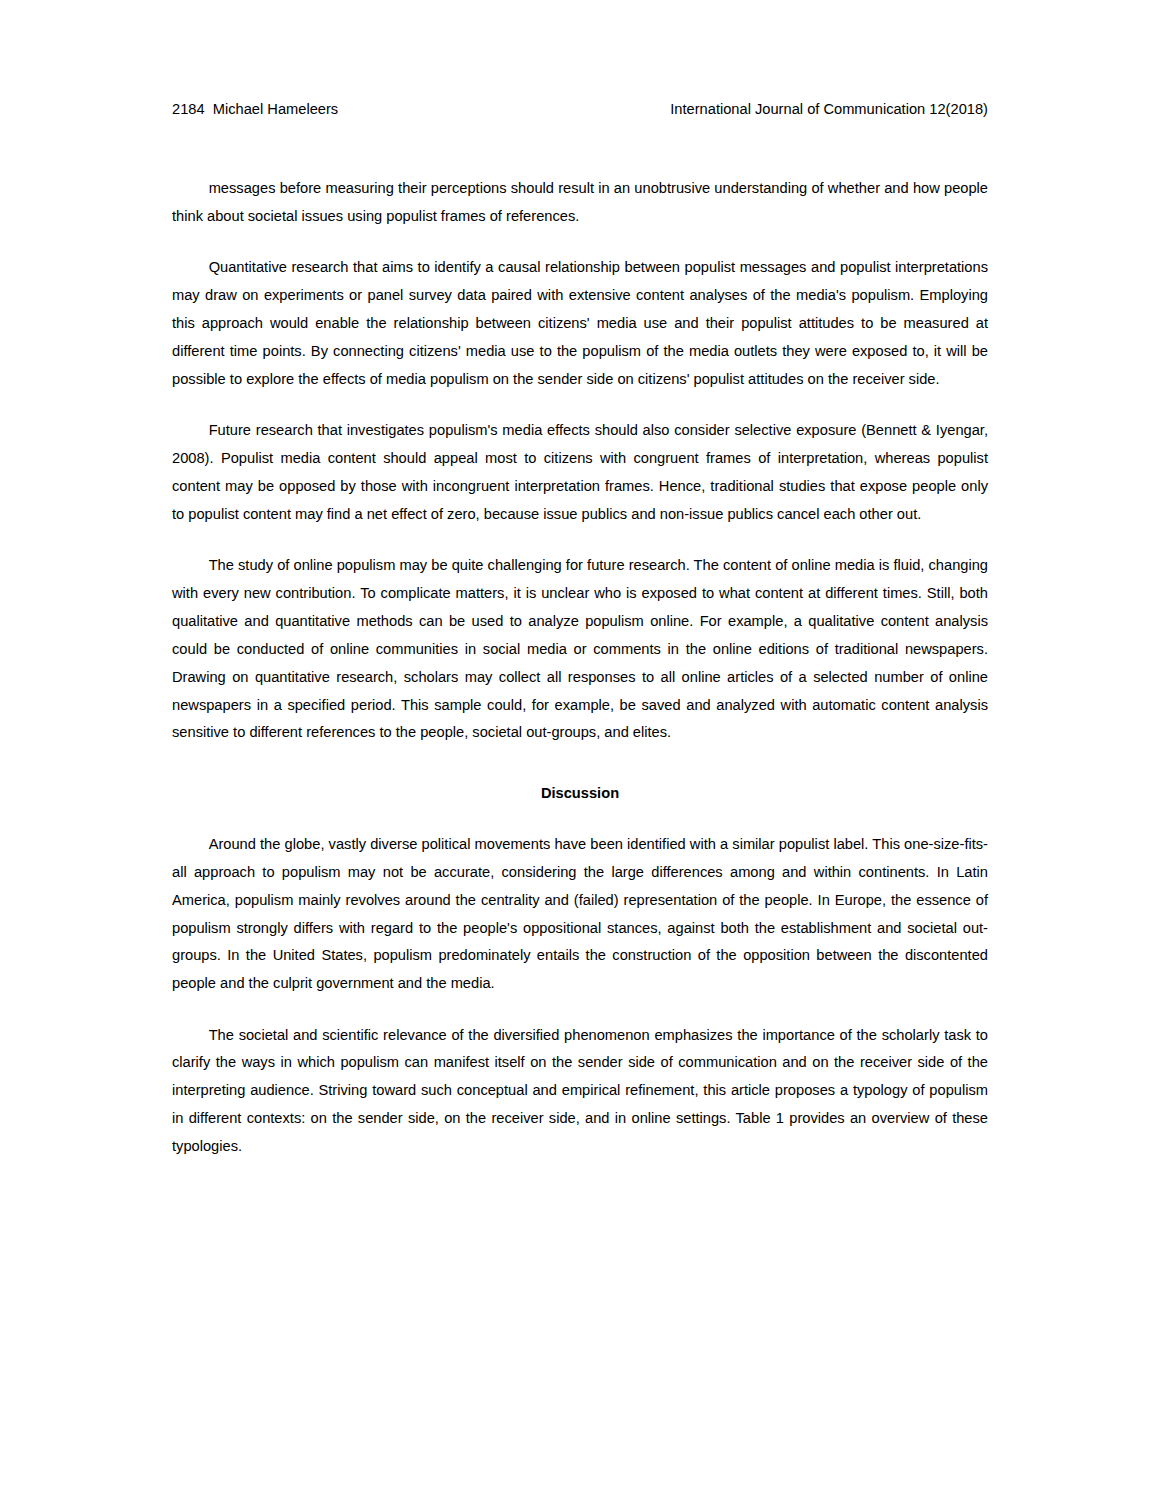2184 Michael Hameleers International Journal of Communication 12(2018)
messages before measuring their perceptions should result in an unobtrusive understanding of whether and how people think about societal issues using populist frames of references.
Quantitative research that aims to identify a causal relationship between populist messages and populist interpretations may draw on experiments or panel survey data paired with extensive content analyses of the media's populism. Employing this approach would enable the relationship between citizens' media use and their populist attitudes to be measured at different time points. By connecting citizens' media use to the populism of the media outlets they were exposed to, it will be possible to explore the effects of media populism on the sender side on citizens' populist attitudes on the receiver side.
Future research that investigates populism's media effects should also consider selective exposure (Bennett & Iyengar, 2008). Populist media content should appeal most to citizens with congruent frames of interpretation, whereas populist content may be opposed by those with incongruent interpretation frames. Hence, traditional studies that expose people only to populist content may find a net effect of zero, because issue publics and non-issue publics cancel each other out.
The study of online populism may be quite challenging for future research. The content of online media is fluid, changing with every new contribution. To complicate matters, it is unclear who is exposed to what content at different times. Still, both qualitative and quantitative methods can be used to analyze populism online. For example, a qualitative content analysis could be conducted of online communities in social media or comments in the online editions of traditional newspapers. Drawing on quantitative research, scholars may collect all responses to all online articles of a selected number of online newspapers in a specified period. This sample could, for example, be saved and analyzed with automatic content analysis sensitive to different references to the people, societal out-groups, and elites.
Discussion
Around the globe, vastly diverse political movements have been identified with a similar populist label. This one-size-fits-all approach to populism may not be accurate, considering the large differences among and within continents. In Latin America, populism mainly revolves around the centrality and (failed) representation of the people. In Europe, the essence of populism strongly differs with regard to the people's oppositional stances, against both the establishment and societal out-groups. In the United States, populism predominately entails the construction of the opposition between the discontented people and the culprit government and the media.
The societal and scientific relevance of the diversified phenomenon emphasizes the importance of the scholarly task to clarify the ways in which populism can manifest itself on the sender side of communication and on the receiver side of the interpreting audience. Striving toward such conceptual and empirical refinement, this article proposes a typology of populism in different contexts: on the sender side, on the receiver side, and in online settings. Table 1 provides an overview of these typologies.